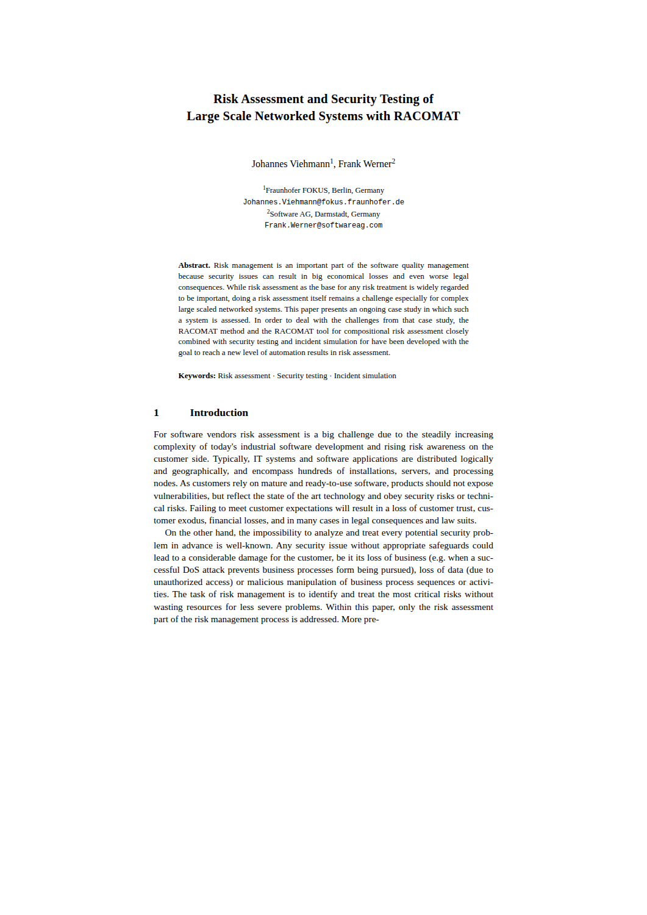Risk Assessment and Security Testing of
Large Scale Networked Systems with RACOMAT
Johannes Viehmann1, Frank Werner2
1Fraunhofer FOKUS, Berlin, Germany
Johannes.Viehmann@fokus.fraunhofer.de
2Software AG, Darmstadt, Germany
Frank.Werner@softwareag.com
Abstract. Risk management is an important part of the software quality management because security issues can result in big economical losses and even worse legal consequences. While risk assessment as the base for any risk treatment is widely regarded to be important, doing a risk assessment itself remains a challenge especially for complex large scaled networked systems. This paper presents an ongoing case study in which such a system is assessed. In order to deal with the challenges from that case study, the RACOMAT method and the RACOMAT tool for compositional risk assessment closely combined with security testing and incident simulation for have been developed with the goal to reach a new level of automation results in risk assessment.
Keywords: Risk assessment · Security testing · Incident simulation
1 Introduction
For software vendors risk assessment is a big challenge due to the steadily increasing complexity of today's industrial software development and rising risk awareness on the customer side. Typically, IT systems and software applications are distributed logically and geographically, and encompass hundreds of installations, servers, and processing nodes. As customers rely on mature and ready-to-use software, products should not expose vulnerabilities, but reflect the state of the art technology and obey security risks or technical risks. Failing to meet customer expectations will result in a loss of customer trust, customer exodus, financial losses, and in many cases in legal consequences and law suits.
On the other hand, the impossibility to analyze and treat every potential security problem in advance is well-known. Any security issue without appropriate safeguards could lead to a considerable damage for the customer, be it its loss of business (e.g. when a successful DoS attack prevents business processes form being pursued), loss of data (due to unauthorized access) or malicious manipulation of business process sequences or activities. The task of risk management is to identify and treat the most critical risks without wasting resources for less severe problems. Within this paper, only the risk assessment part of the risk management process is addressed. More pre-